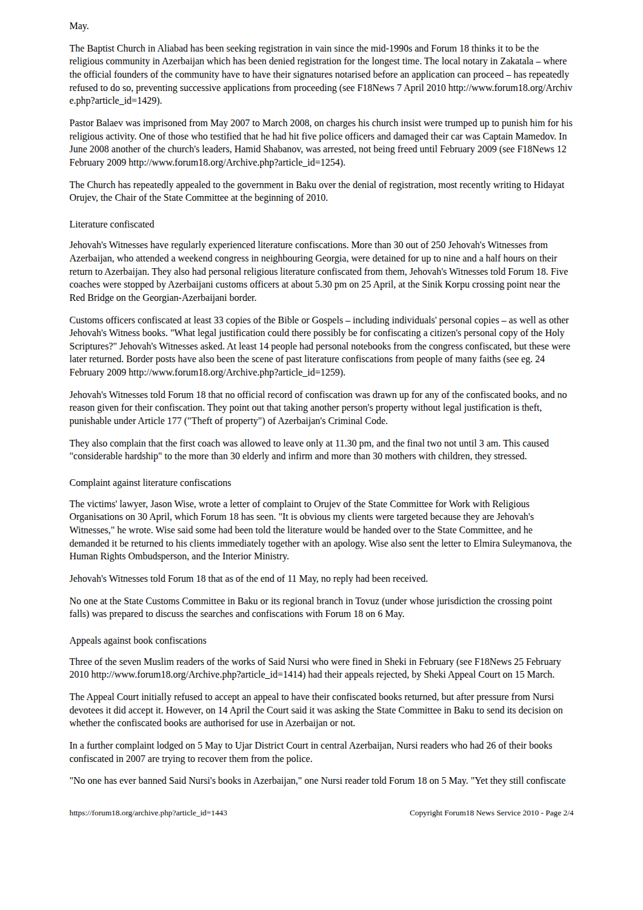May.
The Baptist Church in Aliabad has been seeking registration in vain since the mid-1990s and Forum 18 thinks it to be the religious community in Azerbaijan which has been denied registration for the longest time. The local notary in Zakatala – where the official founders of the community have to have their signatures notarised before an application can proceed – has repeatedly refused to do so, preventing successive applications from proceeding (see F18News 7 April 2010 http://www.forum18.org/Archive.php?article_id=1429).
Pastor Balaev was imprisoned from May 2007 to March 2008, on charges his church insist were trumped up to punish him for his religious activity. One of those who testified that he had hit five police officers and damaged their car was Captain Mamedov. In June 2008 another of the church's leaders, Hamid Shabanov, was arrested, not being freed until February 2009 (see F18News 12 February 2009 http://www.forum18.org/Archive.php?article_id=1254).
The Church has repeatedly appealed to the government in Baku over the denial of registration, most recently writing to Hidayat Orujev, the Chair of the State Committee at the beginning of 2010.
Literature confiscated
Jehovah's Witnesses have regularly experienced literature confiscations. More than 30 out of 250 Jehovah's Witnesses from Azerbaijan, who attended a weekend congress in neighbouring Georgia, were detained for up to nine and a half hours on their return to Azerbaijan. They also had personal religious literature confiscated from them, Jehovah's Witnesses told Forum 18. Five coaches were stopped by Azerbaijani customs officers at about 5.30 pm on 25 April, at the Sinik Korpu crossing point near the Red Bridge on the Georgian-Azerbaijani border.
Customs officers confiscated at least 33 copies of the Bible or Gospels – including individuals' personal copies – as well as other Jehovah's Witness books. "What legal justification could there possibly be for confiscating a citizen's personal copy of the Holy Scriptures?" Jehovah's Witnesses asked. At least 14 people had personal notebooks from the congress confiscated, but these were later returned. Border posts have also been the scene of past literature confiscations from people of many faiths (see eg. 24 February 2009 http://www.forum18.org/Archive.php?article_id=1259).
Jehovah's Witnesses told Forum 18 that no official record of confiscation was drawn up for any of the confiscated books, and no reason given for their confiscation. They point out that taking another person's property without legal justification is theft, punishable under Article 177 ("Theft of property") of Azerbaijan's Criminal Code.
They also complain that the first coach was allowed to leave only at 11.30 pm, and the final two not until 3 am. This caused "considerable hardship" to the more than 30 elderly and infirm and more than 30 mothers with children, they stressed.
Complaint against literature confiscations
The victims' lawyer, Jason Wise, wrote a letter of complaint to Orujev of the State Committee for Work with Religious Organisations on 30 April, which Forum 18 has seen. "It is obvious my clients were targeted because they are Jehovah's Witnesses," he wrote. Wise said some had been told the literature would be handed over to the State Committee, and he demanded it be returned to his clients immediately together with an apology. Wise also sent the letter to Elmira Suleymanova, the Human Rights Ombudsperson, and the Interior Ministry.
Jehovah's Witnesses told Forum 18 that as of the end of 11 May, no reply had been received.
No one at the State Customs Committee in Baku or its regional branch in Tovuz (under whose jurisdiction the crossing point falls) was prepared to discuss the searches and confiscations with Forum 18 on 6 May.
Appeals against book confiscations
Three of the seven Muslim readers of the works of Said Nursi who were fined in Sheki in February (see F18News 25 February 2010 http://www.forum18.org/Archive.php?article_id=1414) had their appeals rejected, by Sheki Appeal Court on 15 March.
The Appeal Court initially refused to accept an appeal to have their confiscated books returned, but after pressure from Nursi devotees it did accept it. However, on 14 April the Court said it was asking the State Committee in Baku to send its decision on whether the confiscated books are authorised for use in Azerbaijan or not.
In a further complaint lodged on 5 May to Ujar District Court in central Azerbaijan, Nursi readers who had 26 of their books confiscated in 2007 are trying to recover them from the police.
"No one has ever banned Said Nursi's books in Azerbaijan," one Nursi reader told Forum 18 on 5 May. "Yet they still confiscate
https://forum18.org/archive.php?article_id=1443 Copyright Forum18 News Service 2010 - Page 2/4